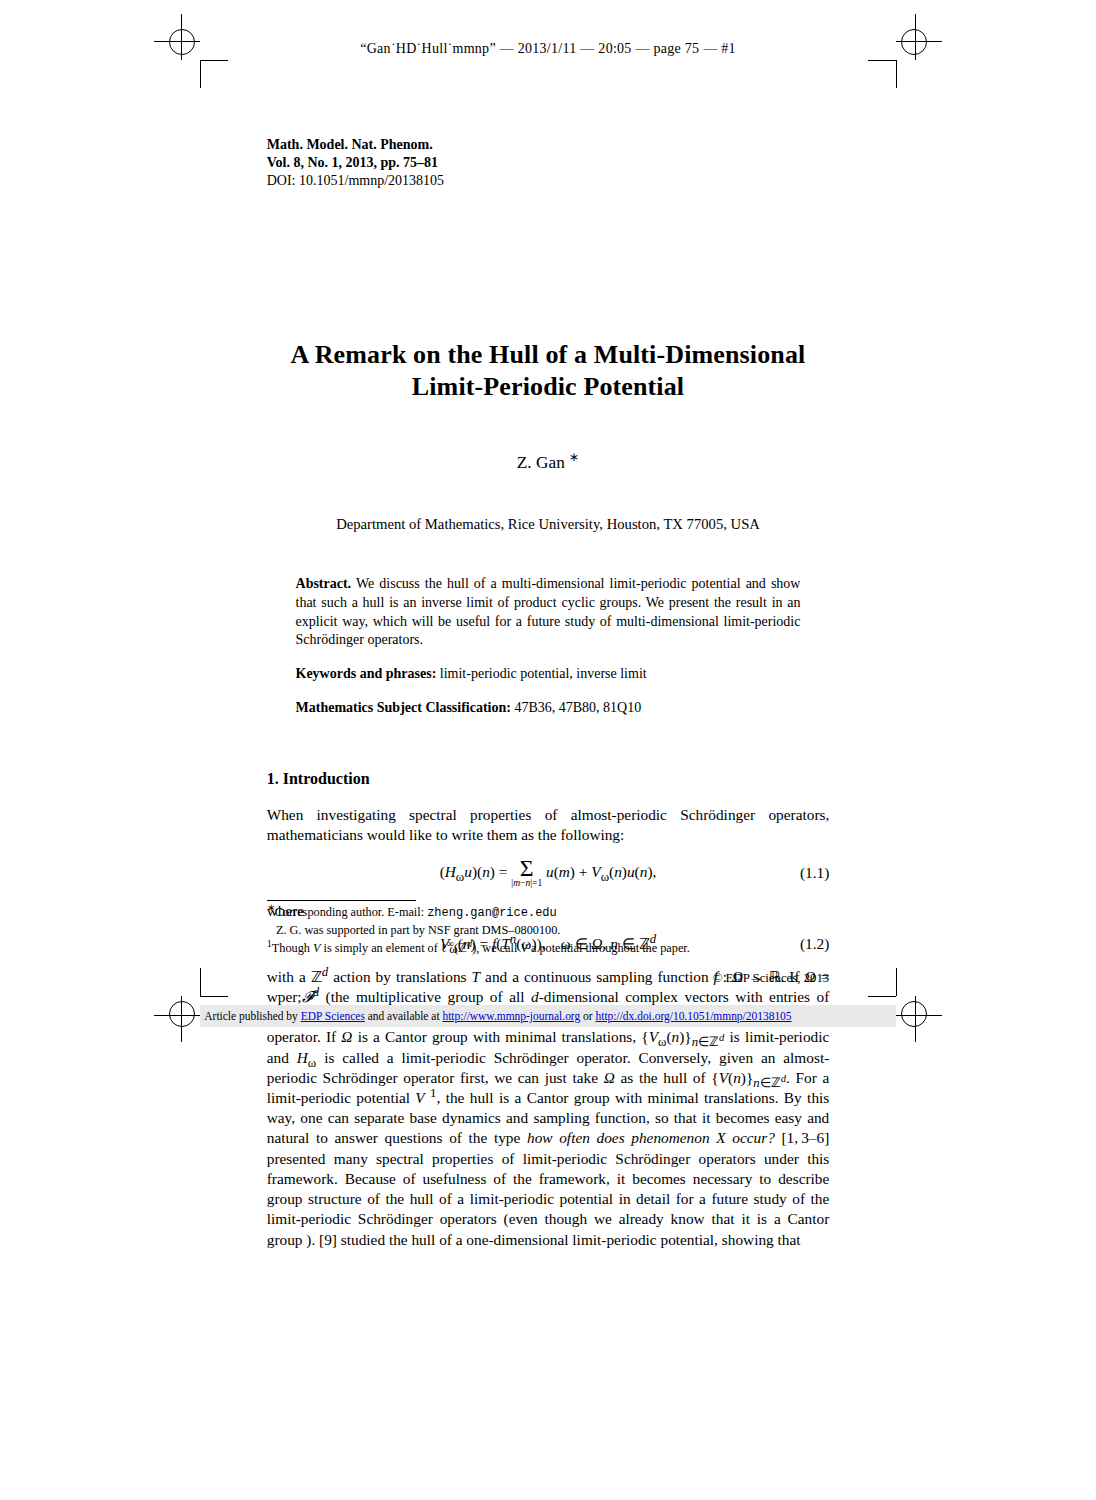“Gan˙HD˙Hull˙mmnp” — 2013/1/11 — 20:05 — page 75 — #1
Math. Model. Nat. Phenom.
Vol. 8, No. 1, 2013, pp. 75–81
DOI: 10.1051/mmnp/20138105
A Remark on the Hull of a Multi-Dimensional
Limit-Periodic Potential
Z. Gan ∗
Department of Mathematics, Rice University, Houston, TX 77005, USA
Abstract. We discuss the hull of a multi-dimensional limit-periodic potential and show that such a hull is an inverse limit of product cyclic groups. We present the result in an explicit way, which will be useful for a future study of multi-dimensional limit-periodic Schrödinger operators.
Keywords and phrases: limit-periodic potential, inverse limit
Mathematics Subject Classification: 47B36, 47B80, 81Q10
1. Introduction
When investigating spectral properties of almost-periodic Schrödinger operators, mathematicians would like to write them as the following:
(Hωu)(n) = Σ|m−n|=1 u(m) + Vω(n)u(n), (1.1)
where
Vω(n) = f(Tn(ω)), ω ∈ Ω, n ∈ ℤd (1.2)
with a ℤd action by translations T and a continuous sampling function f : Ω → ℝ. If Ω = wper; 𝓕d (the multiplicative group of all d-dimensional complex vectors with entries of norm 1), then {Vω(n)}n∈ℤd is quasi-periodic and Hω is called a quasi-periodic Schrödinger operator. If Ω is a Cantor group with minimal translations, {Vω(n)}n∈ℤd is limit-periodic and Hω is called a limit-periodic Schrödinger operator. Conversely, given an almost-periodic Schrödinger operator first, we can just take Ω as the hull of {V(n)}n∈ℤd. For a limit-periodic potential V 1, the hull is a Cantor group with minimal translations. By this way, one can separate base dynamics and sampling function, so that it becomes easy and natural to answer questions of the type how often does phenomenon X occur? [1, 3–6] presented many spectral properties of limit-periodic Schrödinger operators under this framework. Because of usefulness of the framework, it becomes necessary to describe group structure of the hull of a limit-periodic potential in detail for a future study of the limit-periodic Schrödinger operators (even though we already know that it is a Cantor group ). [9] studied the hull of a one-dimensional limit-periodic potential, showing that
∗Corresponding author. E-mail: zheng.gan@rice.edu
Z. G. was supported in part by NSF grant DMS–0800100.
1Though V is simply an element of ℓ∞(ℤd), we call V a potential throughout the paper.
© EDP Sciences, 2013
Article published by EDP Sciences and available at http://www.mmnp-journal.org or http://dx.doi.org/10.1051/mmnp/20138105